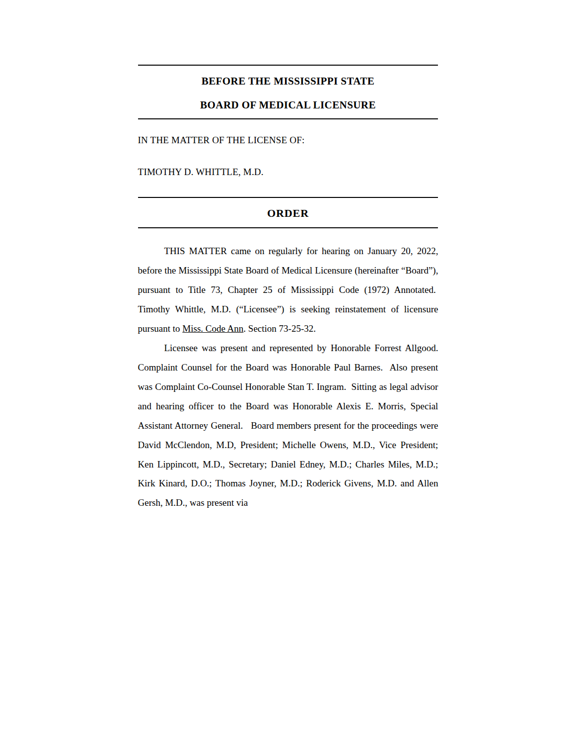BEFORE THE MISSISSIPPI STATE
BOARD OF MEDICAL LICENSURE
IN THE MATTER OF THE LICENSE OF:
TIMOTHY D. WHITTLE, M.D.
ORDER
THIS MATTER came on regularly for hearing on January 20, 2022, before the Mississippi State Board of Medical Licensure (hereinafter “Board”), pursuant to Title 73, Chapter 25 of Mississippi Code (1972) Annotated. Timothy Whittle, M.D. (“Licensee”) is seeking reinstatement of licensure pursuant to Miss. Code Ann. Section 73-25-32.
Licensee was present and represented by Honorable Forrest Allgood. Complaint Counsel for the Board was Honorable Paul Barnes. Also present was Complaint Co-Counsel Honorable Stan T. Ingram. Sitting as legal advisor and hearing officer to the Board was Honorable Alexis E. Morris, Special Assistant Attorney General. Board members present for the proceedings were David McClendon, M.D, President; Michelle Owens, M.D., Vice President; Ken Lippincott, M.D., Secretary; Daniel Edney, M.D.; Charles Miles, M.D.; Kirk Kinard, D.O.; Thomas Joyner, M.D.; Roderick Givens, M.D. and Allen Gersh, M.D., was present via